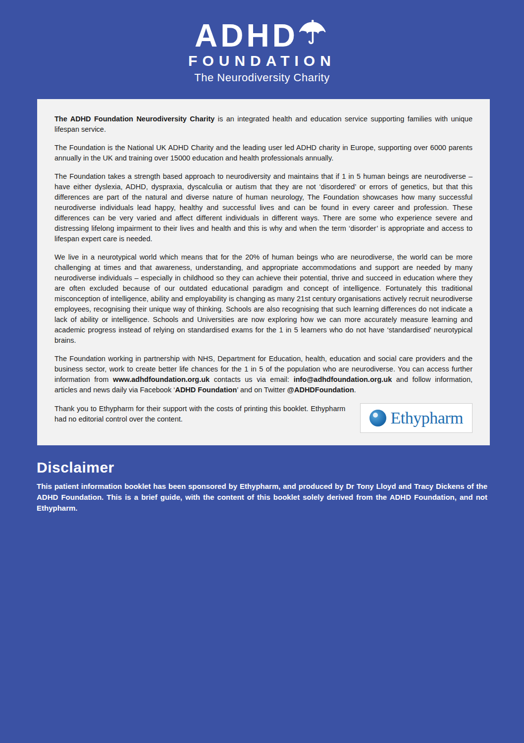ADHD☂
FOUNDATION
The Neurodiversity Charity
The ADHD Foundation Neurodiversity Charity is an integrated health and education service supporting families with unique lifespan service.
The Foundation is the National UK ADHD Charity and the leading user led ADHD charity in Europe, supporting over 6000 parents annually in the UK and training over 15000 education and health professionals annually.
The Foundation takes a strength based approach to neurodiversity and maintains that if 1 in 5 human beings are neurodiverse – have either dyslexia, ADHD, dyspraxia, dyscalculia or autism that they are not ‘disordered’ or errors of genetics, but that this differences are part of the natural and diverse nature of human neurology, The Foundation showcases how many successful neurodiverse individuals lead happy, healthy and successful lives and can be found in every career and profession. These differences can be very varied and affect different individuals in different ways. There are some who experience severe and distressing lifelong impairment to their lives and health and this is why and when the term ‘disorder’ is appropriate and access to lifespan expert care is needed.
We live in a neurotypical world which means that for the 20% of human beings who are neurodiverse, the world can be more challenging at times and that awareness, understanding, and appropriate accommodations and support are needed by many neurodiverse individuals – especially in childhood so they can achieve their potential, thrive and succeed in education where they are often excluded because of our outdated educational paradigm and concept of intelligence. Fortunately this traditional misconception of intelligence, ability and employability is changing as many 21st century organisations actively recruit neurodiverse employees, recognising their unique way of thinking. Schools are also recognising that such learning differences do not indicate a lack of ability or intelligence. Schools and Universities are now exploring how we can more accurately measure learning and academic progress instead of relying on standardised exams for the 1 in 5 learners who do not have ‘standardised’ neurotypical brains.
The Foundation working in partnership with NHS, Department for Education, health, education and social care providers and the business sector, work to create better life chances for the 1 in 5 of the population who are neurodiverse. You can access further information from www.adhdfoundation.org.uk contacts us via email: info@adhdfoundation.org.uk and follow information, articles and news daily via Facebook ‘ADHD Foundation’ and on Twitter @ADHDFoundation.
Thank you to Ethypharm for their support with the costs of printing this booklet. Ethypharm had no editorial control over the content.
Ethypharm
Disclaimer
This patient information booklet has been sponsored by Ethypharm, and produced by Dr Tony Lloyd and Tracy Dickens of the ADHD Foundation. This is a brief guide, with the content of this booklet solely derived from the ADHD Foundation, and not Ethypharm.